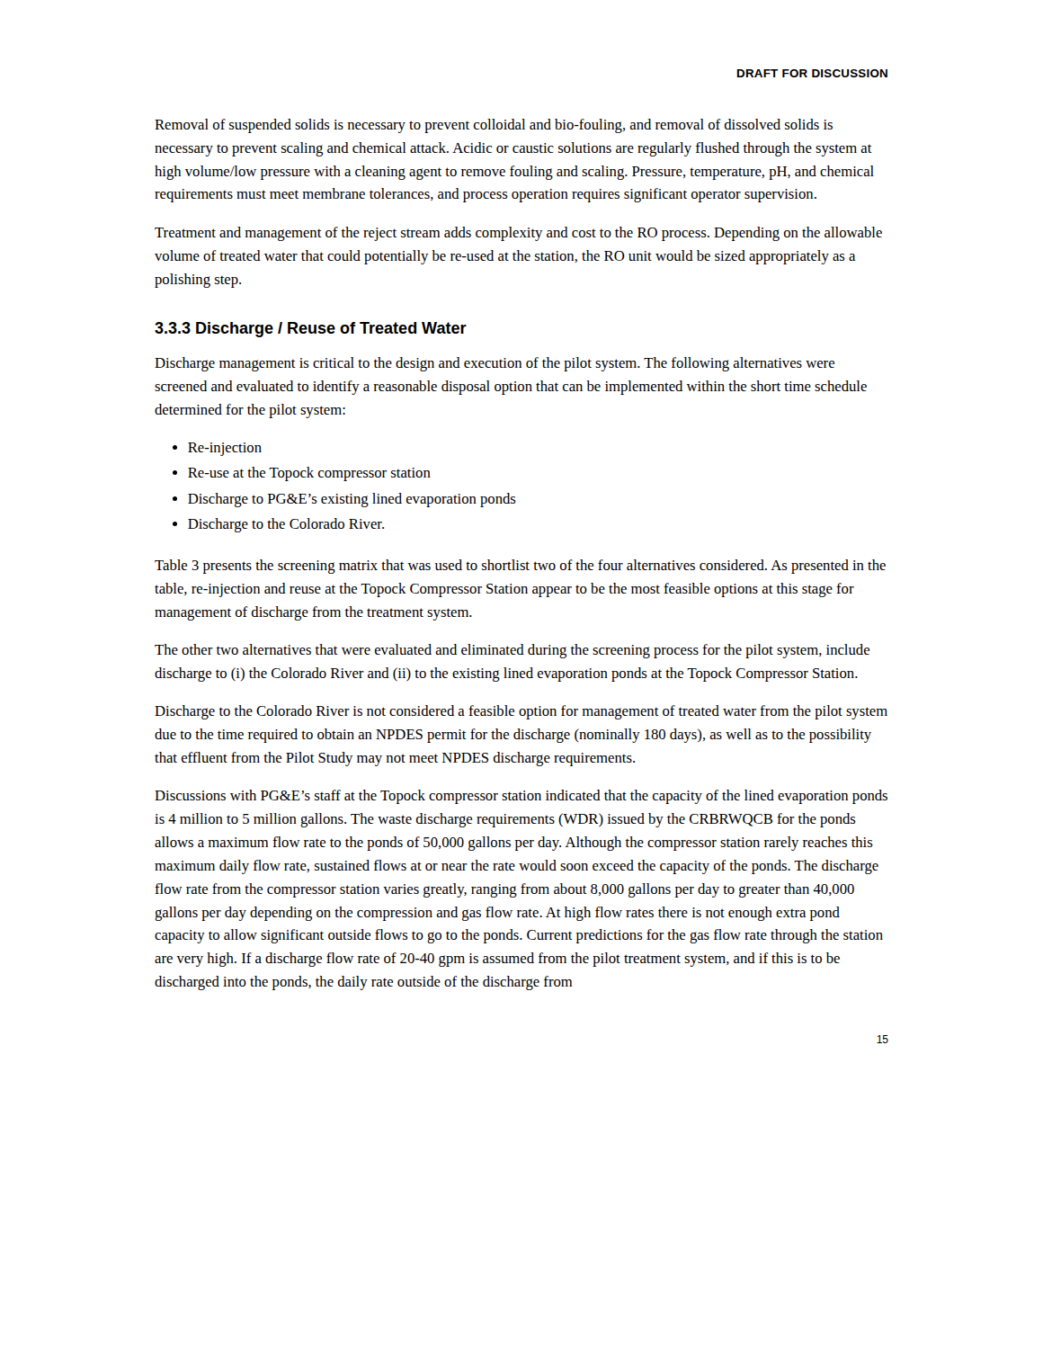DRAFT FOR DISCUSSION
Removal of suspended solids is necessary to prevent colloidal and bio-fouling, and removal of dissolved solids is necessary to prevent scaling and chemical attack. Acidic or caustic solutions are regularly flushed through the system at high volume/low pressure with a cleaning agent to remove fouling and scaling. Pressure, temperature, pH, and chemical requirements must meet membrane tolerances, and process operation requires significant operator supervision.
Treatment and management of the reject stream adds complexity and cost to the RO process. Depending on the allowable volume of treated water that could potentially be re-used at the station, the RO unit would be sized appropriately as a polishing step.
3.3.3 Discharge / Reuse of Treated Water
Discharge management is critical to the design and execution of the pilot system. The following alternatives were screened and evaluated to identify a reasonable disposal option that can be implemented within the short time schedule determined for the pilot system:
Re-injection
Re-use at the Topock compressor station
Discharge to PG&E’s existing lined evaporation ponds
Discharge to the Colorado River.
Table 3 presents the screening matrix that was used to shortlist two of the four alternatives considered. As presented in the table, re-injection and reuse at the Topock Compressor Station appear to be the most feasible options at this stage for management of discharge from the treatment system.
The other two alternatives that were evaluated and eliminated during the screening process for the pilot system, include discharge to (i) the Colorado River and (ii) to the existing lined evaporation ponds at the Topock Compressor Station.
Discharge to the Colorado River is not considered a feasible option for management of treated water from the pilot system due to the time required to obtain an NPDES permit for the discharge (nominally 180 days), as well as to the possibility that effluent from the Pilot Study may not meet NPDES discharge requirements.
Discussions with PG&E’s staff at the Topock compressor station indicated that the capacity of the lined evaporation ponds is 4 million to 5 million gallons. The waste discharge requirements (WDR) issued by the CRBRWQCB for the ponds allows a maximum flow rate to the ponds of 50,000 gallons per day. Although the compressor station rarely reaches this maximum daily flow rate, sustained flows at or near the rate would soon exceed the capacity of the ponds. The discharge flow rate from the compressor station varies greatly, ranging from about 8,000 gallons per day to greater than 40,000 gallons per day depending on the compression and gas flow rate. At high flow rates there is not enough extra pond capacity to allow significant outside flows to go to the ponds. Current predictions for the gas flow rate through the station are very high. If a discharge flow rate of 20-40 gpm is assumed from the pilot treatment system, and if this is to be discharged into the ponds, the daily rate outside of the discharge from
15